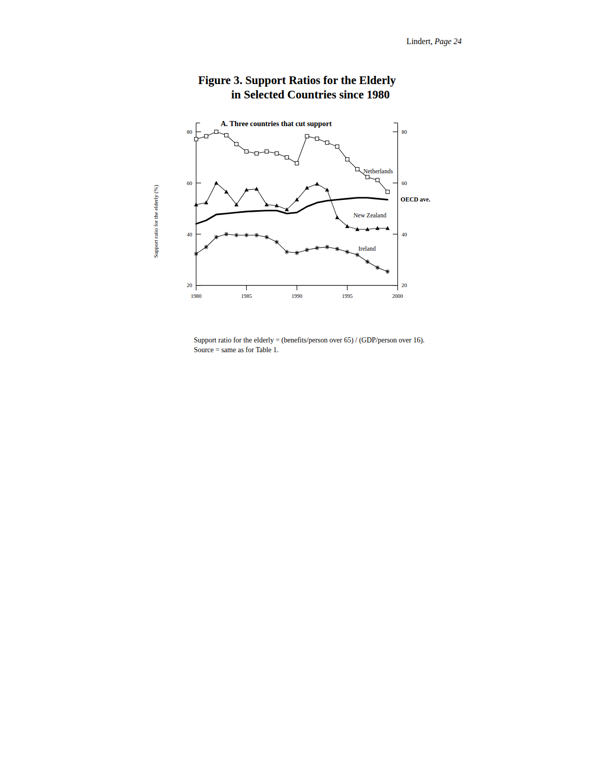Lindert, Page 24
Figure 3. Support Ratios for the Elderly in Selected Countries since 1980
A. Three countries that cut support Support ratio for the elderly (%) 80 60 40 20 80 60 40 20 1980 1985 1990 1995 2000 Netherlands New Zealand Ireland OECD ave.
Support ratio for the elderly = (benefits/person over 65) / (GDP/person over 16). Source = same as for Table 1.